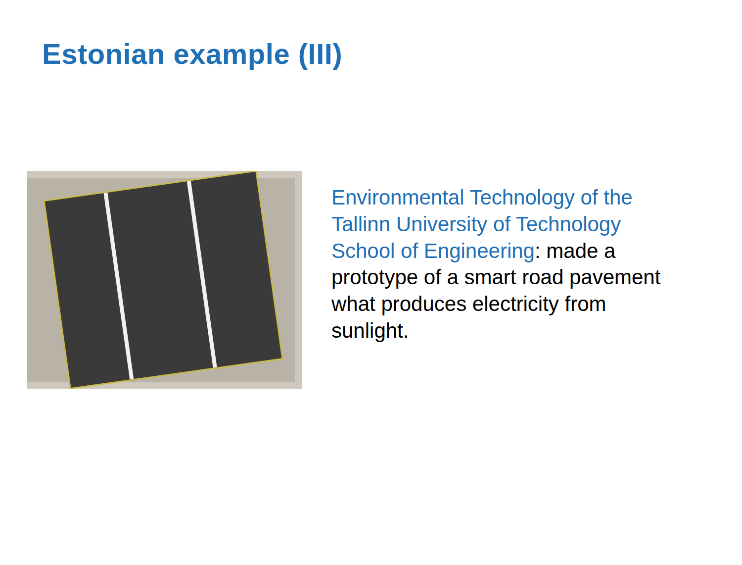Estonian example (III)
Environmental Technology of the Tallinn University of Technology School of Engineering: made a prototype of a smart road pavement what produces electricity from sunlight.